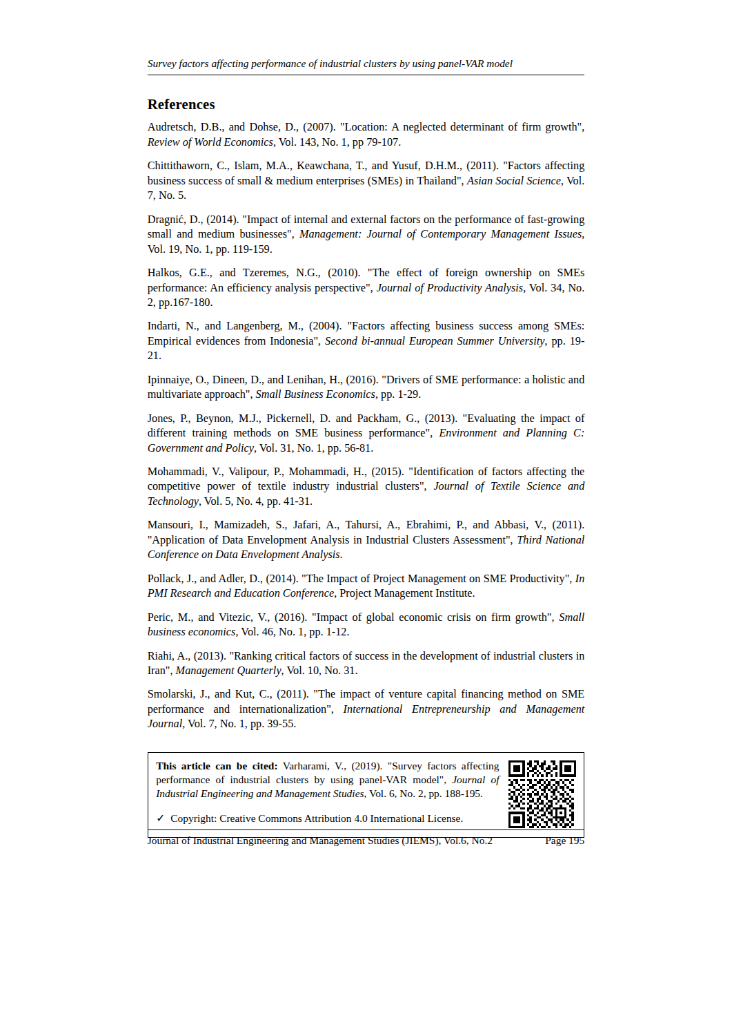Survey factors affecting performance of industrial clusters by using panel-VAR model
References
Audretsch, D.B., and Dohse, D., (2007). "Location: A neglected determinant of firm growth", Review of World Economics, Vol. 143, No. 1, pp 79-107.
Chittithaworn, C., Islam, M.A., Keawchana, T., and Yusuf, D.H.M., (2011). "Factors affecting business success of small & medium enterprises (SMEs) in Thailand", Asian Social Science, Vol. 7, No. 5.
Dragnić, D., (2014). "Impact of internal and external factors on the performance of fast-growing small and medium businesses", Management: Journal of Contemporary Management Issues, Vol. 19, No. 1, pp. 119-159.
Halkos, G.E., and Tzeremes, N.G., (2010). "The effect of foreign ownership on SMEs performance: An efficiency analysis perspective", Journal of Productivity Analysis, Vol. 34, No. 2, pp.167-180.
Indarti, N., and Langenberg, M., (2004). "Factors affecting business success among SMEs: Empirical evidences from Indonesia", Second bi-annual European Summer University, pp. 19-21.
Ipinnaiye, O., Dineen, D., and Lenihan, H., (2016). "Drivers of SME performance: a holistic and multivariate approach", Small Business Economics, pp. 1-29.
Jones, P., Beynon, M.J., Pickernell, D. and Packham, G., (2013). "Evaluating the impact of different training methods on SME business performance", Environment and Planning C: Government and Policy, Vol. 31, No. 1, pp. 56-81.
Mohammadi, V., Valipour, P., Mohammadi, H., (2015). "Identification of factors affecting the competitive power of textile industry industrial clusters", Journal of Textile Science and Technology, Vol. 5, No. 4, pp. 41-31.
Mansouri, I., Mamizadeh, S., Jafari, A., Tahursi, A., Ebrahimi, P., and Abbasi, V., (2011). "Application of Data Envelopment Analysis in Industrial Clusters Assessment", Third National Conference on Data Envelopment Analysis.
Pollack, J., and Adler, D., (2014). "The Impact of Project Management on SME Productivity", In PMI Research and Education Conference, Project Management Institute.
Peric, M., and Vitezic, V., (2016). "Impact of global economic crisis on firm growth", Small business economics, Vol. 46, No. 1, pp. 1-12.
Riahi, A., (2013). "Ranking critical factors of success in the development of industrial clusters in Iran", Management Quarterly, Vol. 10, No. 31.
Smolarski, J., and Kut, C., (2011). "The impact of venture capital financing method on SME performance and internationalization", International Entrepreneurship and Management Journal, Vol. 7, No. 1, pp. 39-55.
This article can be cited: Varharami, V., (2019). "Survey factors affecting performance of industrial clusters by using panel-VAR model", Journal of Industrial Engineering and Management Studies, Vol. 6, No. 2, pp. 188-195.
✓Copyright: Creative Commons Attribution 4.0 International License.
Journal of Industrial Engineering and Management Studies (JIEMS), Vol.6, No.2
Page 195